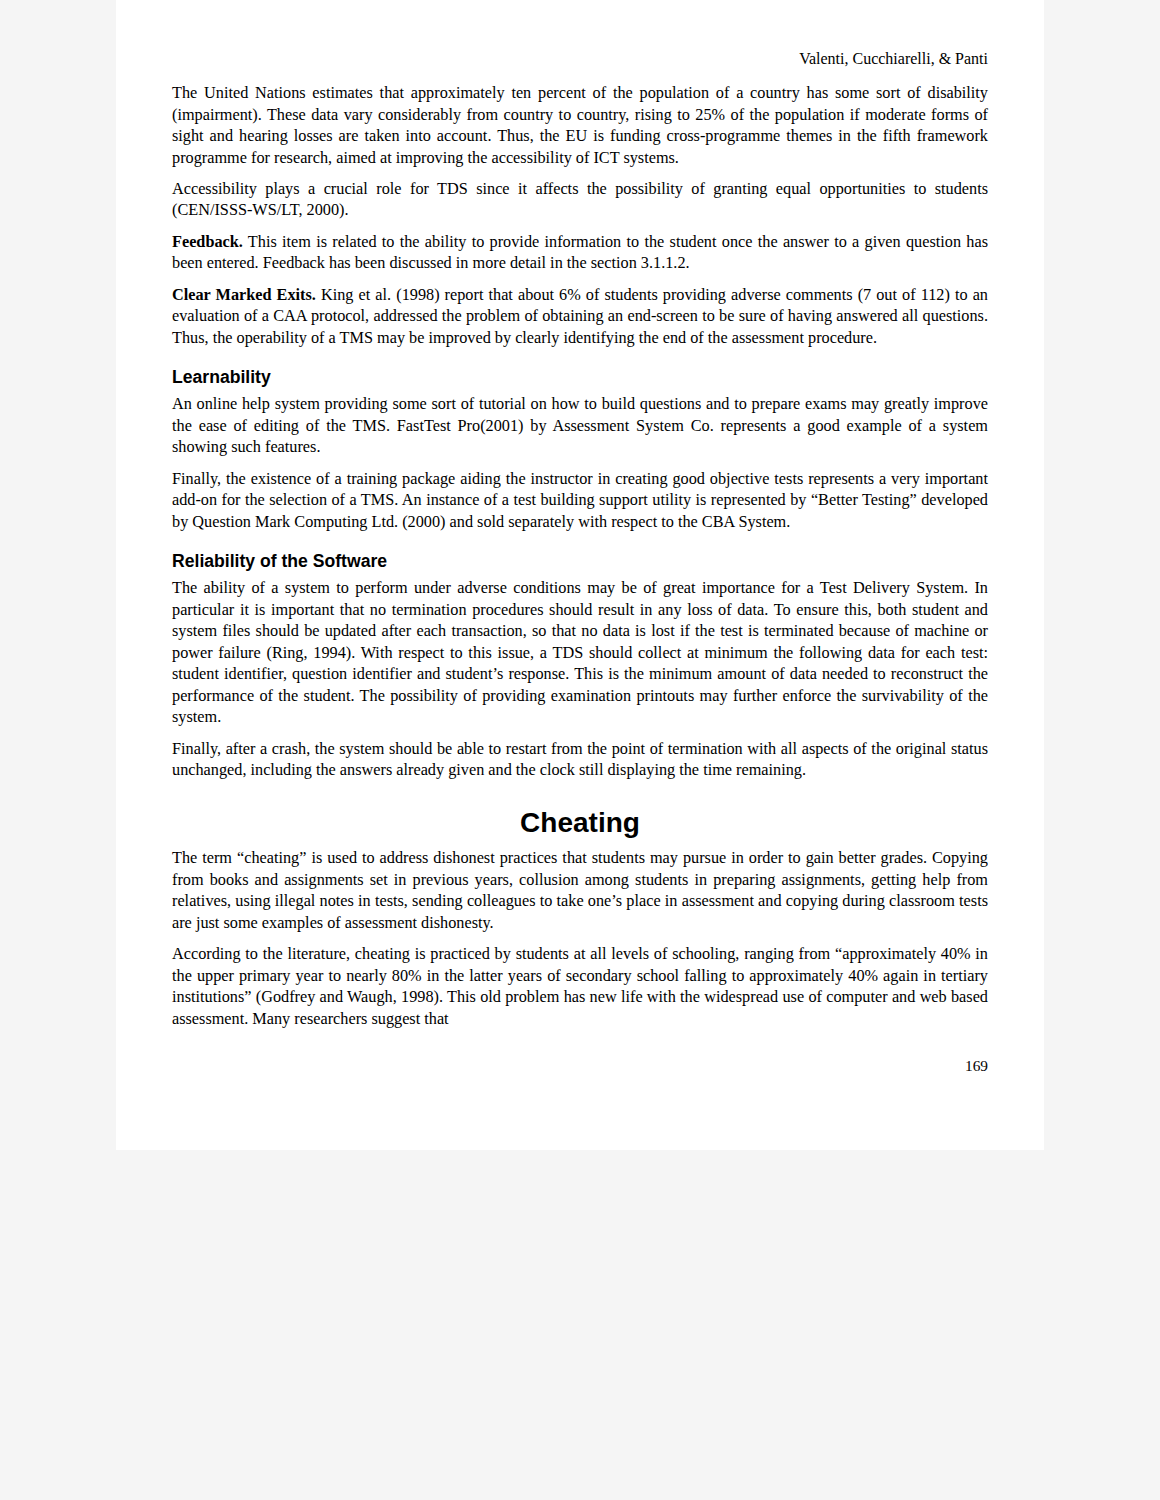Valenti, Cucchiarelli, & Panti
The United Nations estimates that approximately ten percent of the population of a country has some sort of disability (impairment). These data vary considerably from country to country, rising to 25% of the population if moderate forms of sight and hearing losses are taken into account. Thus, the EU is funding cross-programme themes in the fifth framework programme for research, aimed at improving the accessibility of ICT systems.
Accessibility plays a crucial role for TDS since it affects the possibility of granting equal opportunities to students (CEN/ISSS-WS/LT, 2000).
Feedback. This item is related to the ability to provide information to the student once the answer to a given question has been entered. Feedback has been discussed in more detail in the section 3.1.1.2.
Clear Marked Exits. King et al. (1998) report that about 6% of students providing adverse comments (7 out of 112) to an evaluation of a CAA protocol, addressed the problem of obtaining an end-screen to be sure of having answered all questions. Thus, the operability of a TMS may be improved by clearly identifying the end of the assessment procedure.
Learnability
An online help system providing some sort of tutorial on how to build questions and to prepare exams may greatly improve the ease of editing of the TMS. FastTest Pro(2001) by Assessment System Co. represents a good example of a system showing such features.
Finally, the existence of a training package aiding the instructor in creating good objective tests represents a very important add-on for the selection of a TMS. An instance of a test building support utility is represented by “Better Testing” developed by Question Mark Computing Ltd. (2000) and sold separately with respect to the CBA System.
Reliability of the Software
The ability of a system to perform under adverse conditions may be of great importance for a Test Delivery System. In particular it is important that no termination procedures should result in any loss of data. To ensure this, both student and system files should be updated after each transaction, so that no data is lost if the test is terminated because of machine or power failure (Ring, 1994). With respect to this issue, a TDS should collect at minimum the following data for each test: student identifier, question identifier and student’s response. This is the minimum amount of data needed to reconstruct the performance of the student. The possibility of providing examination printouts may further enforce the survivability of the system.
Finally, after a crash, the system should be able to restart from the point of termination with all aspects of the original status unchanged, including the answers already given and the clock still displaying the time remaining.
Cheating
The term “cheating” is used to address dishonest practices that students may pursue in order to gain better grades. Copying from books and assignments set in previous years, collusion among students in preparing assignments, getting help from relatives, using illegal notes in tests, sending colleagues to take one’s place in assessment and copying during classroom tests are just some examples of assessment dishonesty.
According to the literature, cheating is practiced by students at all levels of schooling, ranging from “approximately 40% in the upper primary year to nearly 80% in the latter years of secondary school falling to approximately 40% again in tertiary institutions” (Godfrey and Waugh, 1998). This old problem has new life with the widespread use of computer and web based assessment. Many researchers suggest that
169